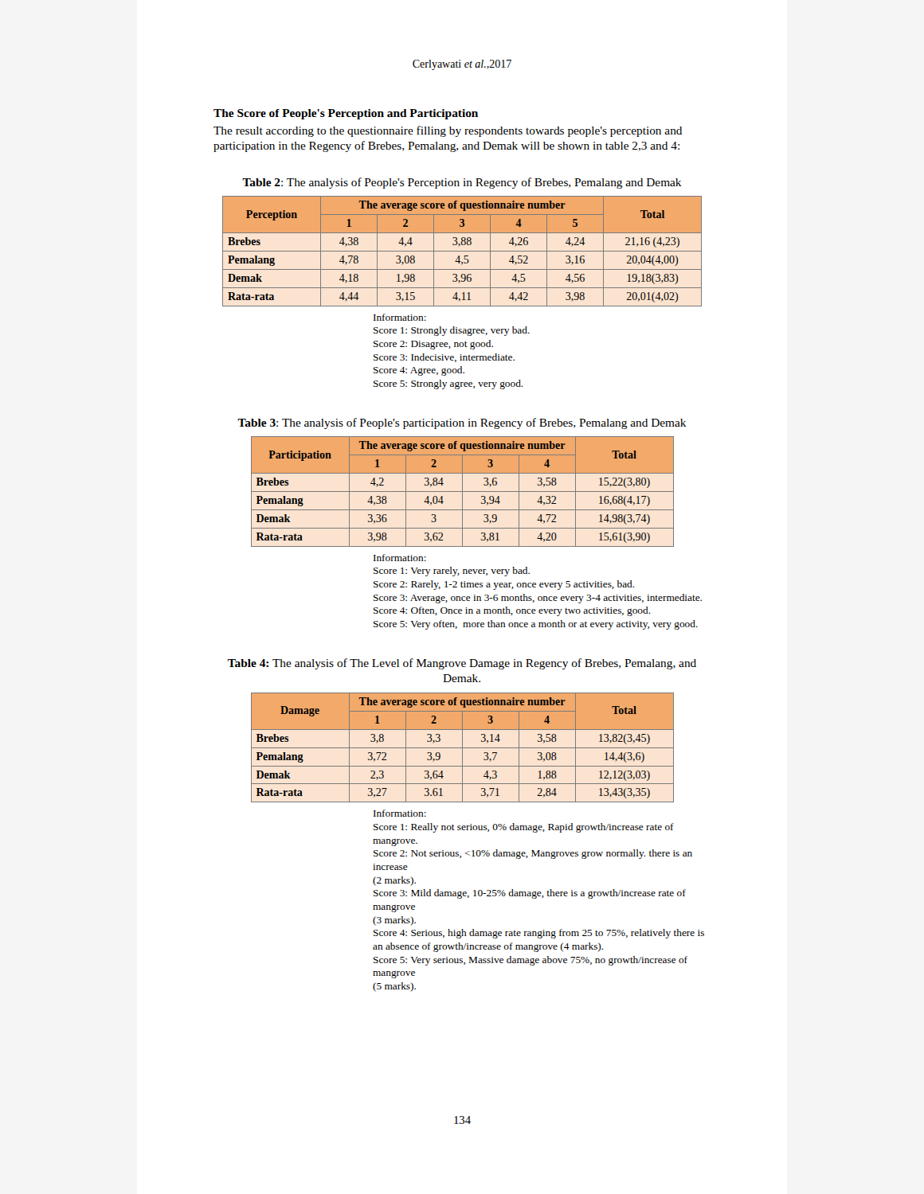Cerlyawati et al., 2017
The Score of People's Perception and Participation
The result according to the questionnaire filling by respondents towards people's perception and participation in the Regency of Brebes, Pemalang, and Demak will be shown in table 2,3 and 4:
Table 2: The analysis of People's Perception in Regency of Brebes, Pemalang and Demak
| Perception | The average score of questionnaire number | Total |
| --- | --- | --- |
| 1 | 2 | 3 | 4 | 5 |
| Brebes | 4,38 | 4,4 | 3,88 | 4,26 | 4,24 | 21,16 (4,23) |
| Pemalang | 4,78 | 3,08 | 4,5 | 4,52 | 3,16 | 20,04(4,00) |
| Demak | 4,18 | 1,98 | 3,96 | 4,5 | 4,56 | 19,18(3,83) |
| Rata-rata | 4,44 | 3,15 | 4,11 | 4,42 | 3,98 | 20,01(4,02) |
Information:
Score 1: Strongly disagree, very bad.
Score 2: Disagree, not good.
Score 3: Indecisive, intermediate.
Score 4: Agree, good.
Score 5: Strongly agree, very good.
Table 3: The analysis of People's participation in Regency of Brebes, Pemalang and Demak
| Participation | The average score of questionnaire number | Total |
| --- | --- | --- |
| 1 | 2 | 3 | 4 |
| Brebes | 4,2 | 3,84 | 3,6 | 3,58 | 15,22(3,80) |
| Pemalang | 4,38 | 4,04 | 3,94 | 4,32 | 16,68(4,17) |
| Demak | 3,36 | 3 | 3,9 | 4,72 | 14,98(3,74) |
| Rata-rata | 3,98 | 3,62 | 3,81 | 4,20 | 15,61(3,90) |
Information:
Score 1: Very rarely, never, very bad.
Score 2: Rarely, 1-2 times a year, once every 5 activities, bad.
Score 3: Average, once in 3-6 months, once every 3-4 activities, intermediate.
Score 4: Often, Once in a month, once every two activities, good.
Score 5: Very often, more than once a month or at every activity, very good.
Table 4: The analysis of The Level of Mangrove Damage in Regency of Brebes, Pemalang, and Demak.
| Damage | The average score of questionnaire number | Total |
| --- | --- | --- |
| 1 | 2 | 3 | 4 |
| Brebes | 3,8 | 3,3 | 3,14 | 3,58 | 13,82(3,45) |
| Pemalang | 3,72 | 3,9 | 3,7 | 3,08 | 14,4(3,6) |
| Demak | 2,3 | 3,64 | 4,3 | 1,88 | 12,12(3,03) |
| Rata-rata | 3,27 | 3.61 | 3,71 | 2,84 | 13,43(3,35) |
Information:
Score 1: Really not serious, 0% damage, Rapid growth/increase rate of mangrove.
Score 2: Not serious, <10% damage, Mangroves grow normally. there is an increase
(2 marks).
Score 3: Mild damage, 10-25% damage, there is a growth/increase rate of mangrove
(3 marks).
Score 4: Serious, high damage rate ranging from 25 to 75%, relatively there is an absence of growth/increase of mangrove (4 marks).
Score 5: Very serious, Massive damage above 75%, no growth/increase of mangrove
(5 marks).
134